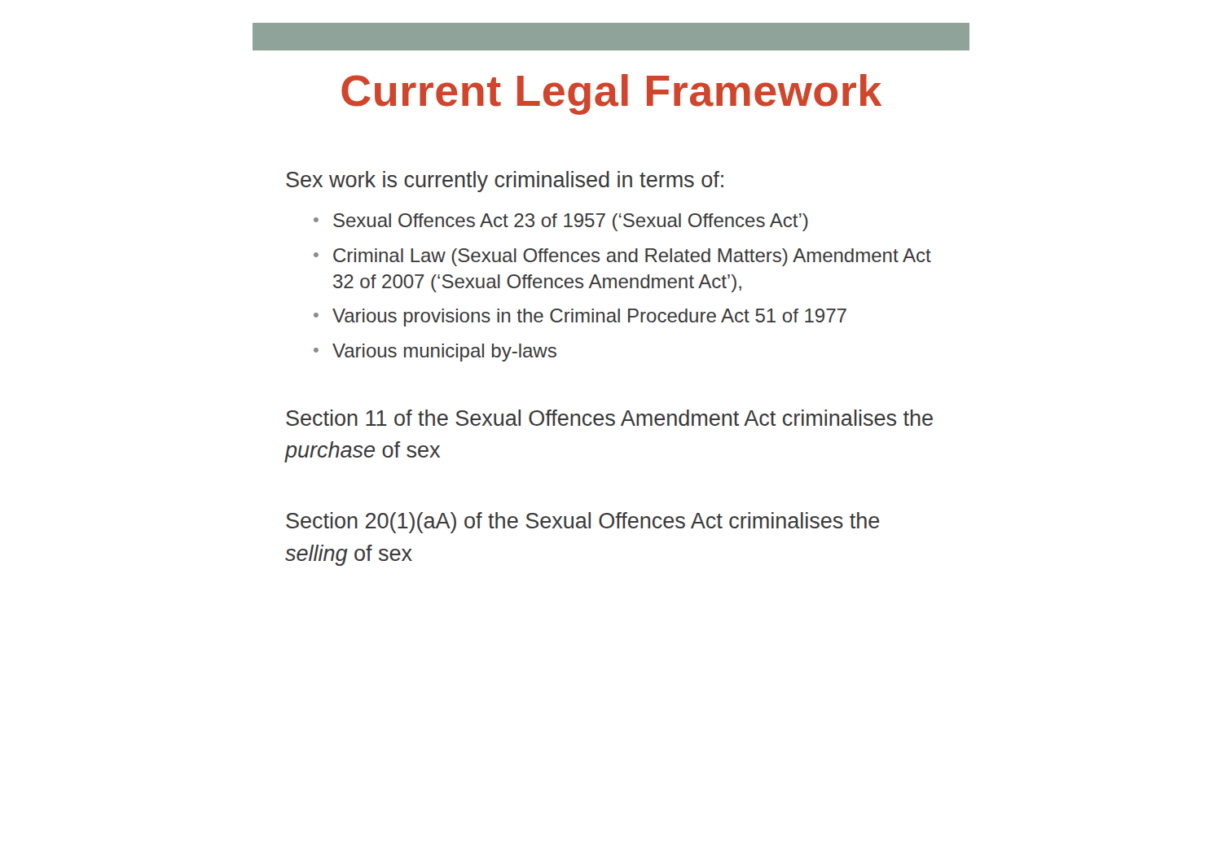Current Legal Framework
Sex work is currently criminalised in terms of:
Sexual Offences Act 23 of 1957 (‘Sexual Offences Act’)
Criminal Law (Sexual Offences and Related Matters) Amendment Act 32 of 2007 (‘Sexual Offences Amendment Act’),
Various provisions in the Criminal Procedure Act 51 of 1977
Various municipal by-laws
Section 11 of the Sexual Offences Amendment Act criminalises the purchase of sex
Section 20(1)(aA) of the Sexual Offences Act criminalises the selling of sex